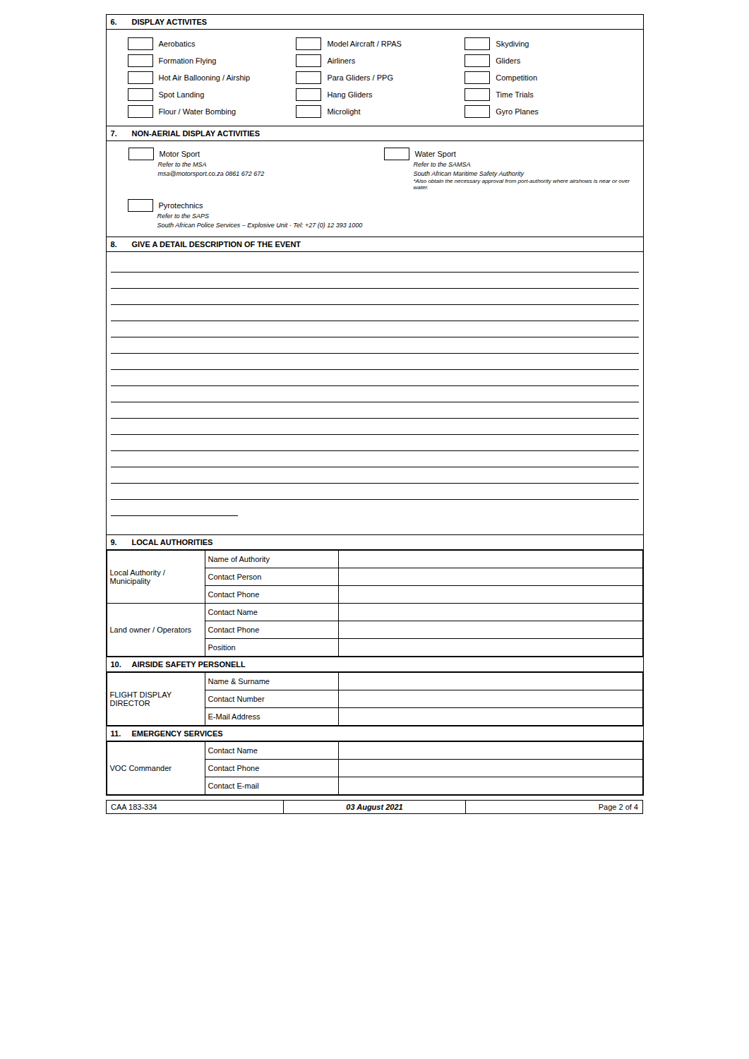6. DISPLAY ACTIVITES
| Aerobatics | Model Aircraft / RPAS | Skydiving |
| Formation Flying | Airliners | Gliders |
| Hot Air Ballooning / Airship | Para Gliders / PPG | Competition |
| Spot Landing | Hang Gliders | Time Trials |
| Flour / Water Bombing | Microlight | Gyro Planes |
7. NON-AERIAL DISPLAY ACTIVITIES
| Motor Sport Refer to the MSA msa@motorsport.co.za 0861 672 672 | Water Sport Refer to the SAMSA South African Maritime Safety Authority *Also obtain the necessary approval from port-authority where airshows is near or over water. |
Pyrotechnics
Refer to the SAPS
South African Police Services – Explosive Unit - Tel: +27 (0) 12 393 1000
8. GIVE A DETAIL DESCRIPTION OF THE EVENT
9. LOCAL AUTHORITIES
| Local Authority / Municipality | Name of Authority | |
| Contact Person | |
| Contact Phone | |
| Land owner / Operators | Contact Name | |
| Contact Phone | |
| Position | |
10. AIRSIDE SAFETY PERSONELL
| FLIGHT DISPLAY DIRECTOR | Name & Surname | |
| Contact Number | |
| E-Mail Address | |
11. EMERGENCY SERVICES
| VOC Commander | Contact Name | |
| Contact Phone | |
| Contact E-mail | |
CAA 183-334
03 August 2021
Page 2 of 4